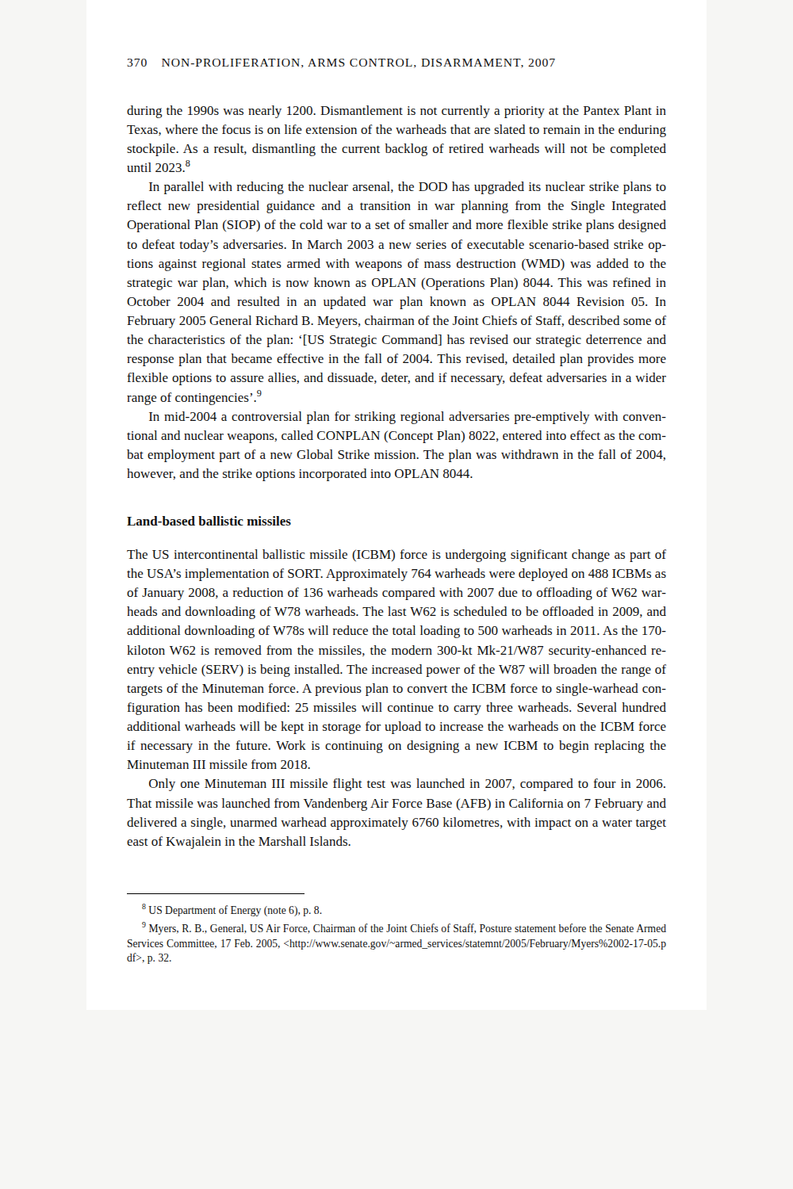370 NON-PROLIFERATION, ARMS CONTROL, DISARMAMENT, 2007
during the 1990s was nearly 1200. Dismantlement is not currently a priority at the Pantex Plant in Texas, where the focus is on life extension of the warheads that are slated to remain in the enduring stockpile. As a result, dismantling the current backlog of retired warheads will not be completed until 2023.8
In parallel with reducing the nuclear arsenal, the DOD has upgraded its nuclear strike plans to reflect new presidential guidance and a transition in war planning from the Single Integrated Operational Plan (SIOP) of the cold war to a set of smaller and more flexible strike plans designed to defeat today’s adversaries. In March 2003 a new series of executable scenario-based strike options against regional states armed with weapons of mass destruction (WMD) was added to the strategic war plan, which is now known as OPLAN (Operations Plan) 8044. This was refined in October 2004 and resulted in an updated war plan known as OPLAN 8044 Revision 05. In February 2005 General Richard B. Meyers, chairman of the Joint Chiefs of Staff, described some of the characteristics of the plan: ‘[US Strategic Command] has revised our strategic deterrence and response plan that became effective in the fall of 2004. This revised, detailed plan provides more flexible options to assure allies, and dissuade, deter, and if necessary, defeat adversaries in a wider range of contingencies’.9
In mid-2004 a controversial plan for striking regional adversaries pre-emptively with conventional and nuclear weapons, called CONPLAN (Concept Plan) 8022, entered into effect as the combat employment part of a new Global Strike mission. The plan was withdrawn in the fall of 2004, however, and the strike options incorporated into OPLAN 8044.
Land-based ballistic missiles
The US intercontinental ballistic missile (ICBM) force is undergoing significant change as part of the USA’s implementation of SORT. Approximately 764 warheads were deployed on 488 ICBMs as of January 2008, a reduction of 136 warheads compared with 2007 due to offloading of W62 warheads and downloading of W78 warheads. The last W62 is scheduled to be offloaded in 2009, and additional downloading of W78s will reduce the total loading to 500 warheads in 2011. As the 170-kiloton W62 is removed from the missiles, the modern 300-kt Mk-21/W87 security-enhanced re-entry vehicle (SERV) is being installed. The increased power of the W87 will broaden the range of targets of the Minuteman force. A previous plan to convert the ICBM force to single-warhead configuration has been modified: 25 missiles will continue to carry three warheads. Several hundred additional warheads will be kept in storage for upload to increase the warheads on the ICBM force if necessary in the future. Work is continuing on designing a new ICBM to begin replacing the Minuteman III missile from 2018.
Only one Minuteman III missile flight test was launched in 2007, compared to four in 2006. That missile was launched from Vandenberg Air Force Base (AFB) in California on 7 February and delivered a single, unarmed warhead approximately 6760 kilometres, with impact on a water target east of Kwajalein in the Marshall Islands.
8 US Department of Energy (note 6), p. 8.
9 Myers, R. B., General, US Air Force, Chairman of the Joint Chiefs of Staff, Posture statement before the Senate Armed Services Committee, 17 Feb. 2005, <http://www.senate.gov/~armed_services/statemnt/2005/February/Myers%2002-17-05.pdf>, p. 32.